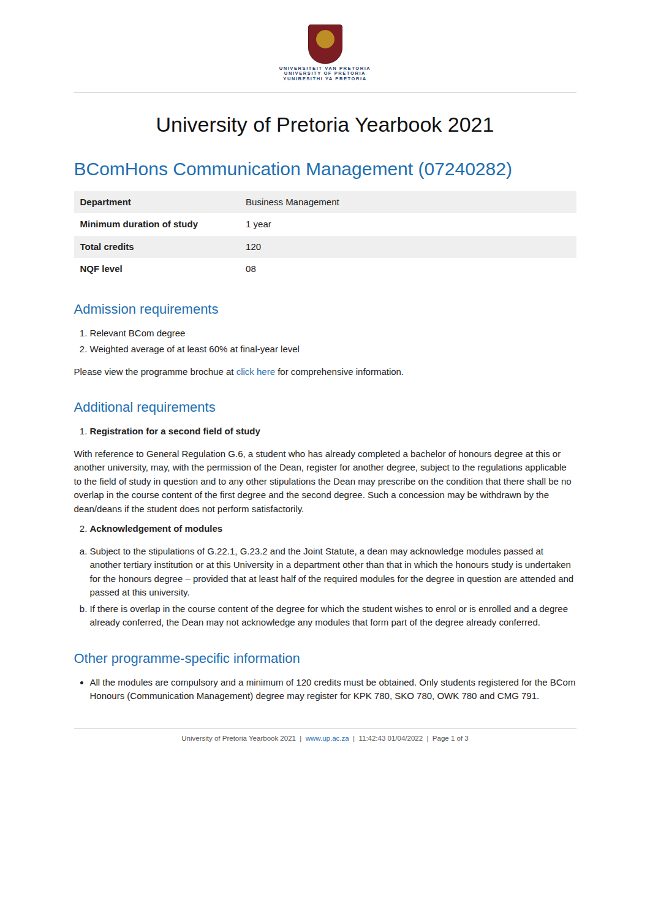Universiteit van Pretoria
University of Pretoria
Yunibesithi ya Pretoria
University of Pretoria Yearbook 2021
BComHons Communication Management (07240282)
| Department | Business Management |
| Minimum duration of study | 1 year |
| Total credits | 120 |
| NQF level | 08 |
Admission requirements
Relevant BCom degree
Weighted average of at least 60% at final-year level
Please view the programme brochue at click here for comprehensive information.
Additional requirements
Registration for a second field of study
With reference to General Regulation G.6, a student who has already completed a bachelor of honours degree at this or another university, may, with the permission of the Dean, register for another degree, subject to the regulations applicable to the field of study in question and to any other stipulations the Dean may prescribe on the condition that there shall be no overlap in the course content of the first degree and the second degree. Such a concession may be withdrawn by the dean/deans if the student does not perform satisfactorily.
Acknowledgement of modules
Subject to the stipulations of G.22.1, G.23.2 and the Joint Statute, a dean may acknowledge modules passed at another tertiary institution or at this University in a department other than that in which the honours study is undertaken for the honours degree – provided that at least half of the required modules for the degree in question are attended and passed at this university.
If there is overlap in the course content of the degree for which the student wishes to enrol or is enrolled and a degree already conferred, the Dean may not acknowledge any modules that form part of the degree already conferred.
Other programme-specific information
All the modules are compulsory and a minimum of 120 credits must be obtained. Only students registered for the BCom Honours (Communication Management) degree may register for KPK 780, SKO 780, OWK 780 and CMG 791.
University of Pretoria Yearbook 2021 | www.up.ac.za | 11:42:43 01/04/2022 | Page 1 of 3